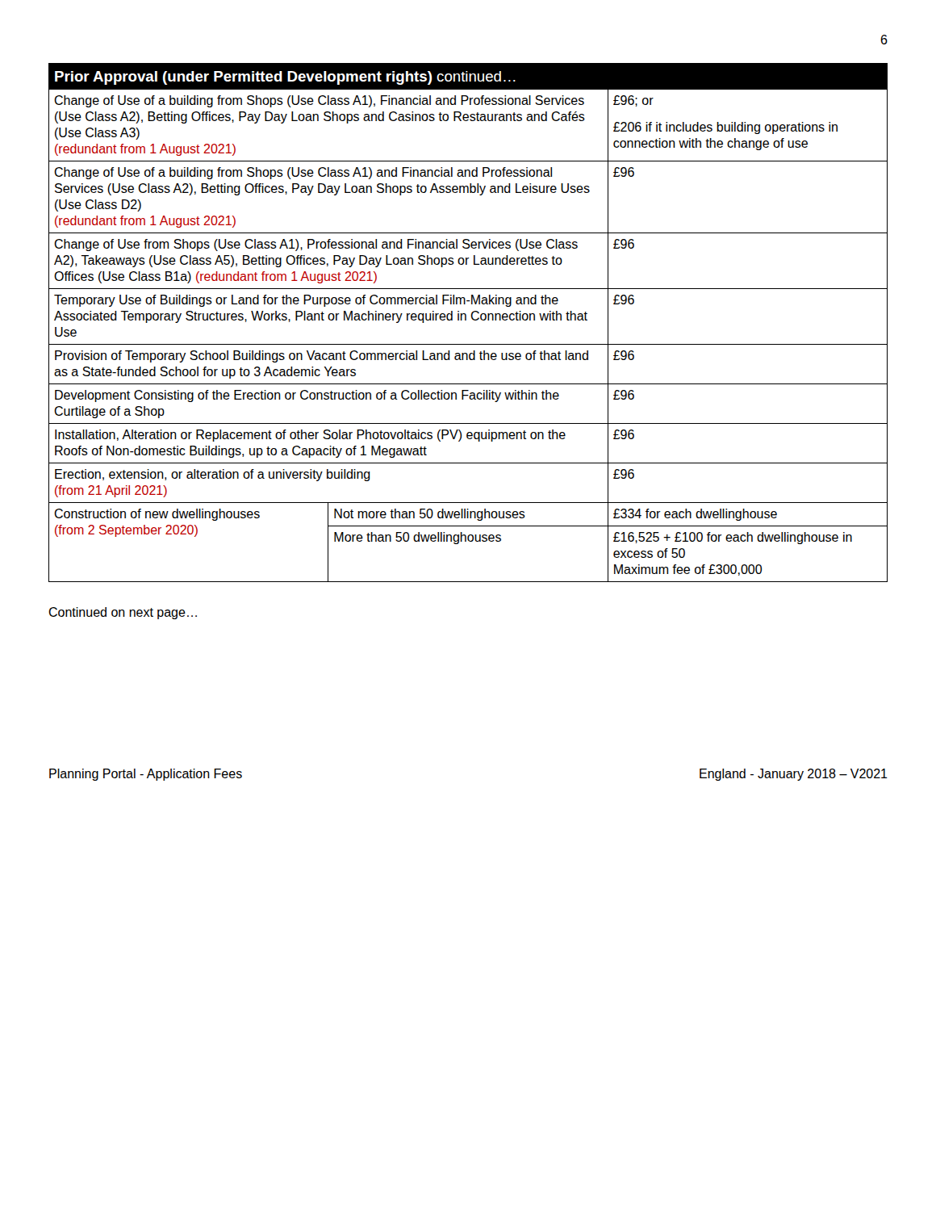6
| Prior Approval (under Permitted Development rights) continued… |
| --- |
| Change of Use of a building from Shops (Use Class A1), Financial and Professional Services (Use Class A2), Betting Offices, Pay Day Loan Shops and Casinos to Restaurants and Cafés (Use Class A3) (redundant from 1 August 2021) | £96; or |
| £206 if it includes building operations in connection with the change of use |
| Change of Use of a building from Shops (Use Class A1) and Financial and Professional Services (Use Class A2), Betting Offices, Pay Day Loan Shops to Assembly and Leisure Uses (Use Class D2) (redundant from 1 August 2021) | £96 |
| Change of Use from Shops (Use Class A1), Professional and Financial Services (Use Class A2), Takeaways (Use Class A5), Betting Offices, Pay Day Loan Shops or Launderettes to Offices (Use Class B1a) (redundant from 1 August 2021) | £96 |
| Temporary Use of Buildings or Land for the Purpose of Commercial Film-Making and the Associated Temporary Structures, Works, Plant or Machinery required in Connection with that Use | £96 |
| Provision of Temporary School Buildings on Vacant Commercial Land and the use of that land as a State-funded School for up to 3 Academic Years | £96 |
| Development Consisting of the Erection or Construction of a Collection Facility within the Curtilage of a Shop | £96 |
| Installation, Alteration or Replacement of other Solar Photovoltaics (PV) equipment on the Roofs of Non-domestic Buildings, up to a Capacity of 1 Megawatt | £96 |
| Erection, extension, or alteration of a university building (from 21 April 2021) | £96 |
| Construction of new dwellinghouses (from 2 September 2020) | Not more than 50 dwellinghouses | £334 for each dwellinghouse |
| More than 50 dwellinghouses | £16,525 + £100 for each dwellinghouse in excess of 50 Maximum fee of £300,000 |
Continued on next page…
Planning Portal - Application Fees England - January 2018 – V2021